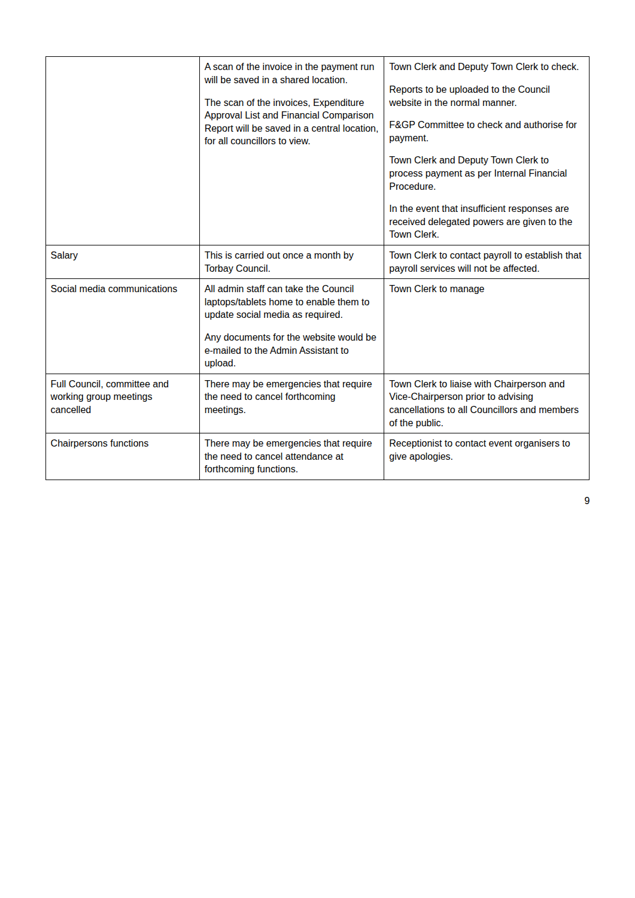| | A scan of the invoice in the payment run will be saved in a shared location. The scan of the invoices, Expenditure Approval List and Financial Comparison Report will be saved in a central location, for all councillors to view. | Town Clerk and Deputy Town Clerk to check. Reports to be uploaded to the Council website in the normal manner. F&GP Committee to check and authorise for payment. Town Clerk and Deputy Town Clerk to process payment as per Internal Financial Procedure. In the event that insufficient responses are received delegated powers are given to the Town Clerk. |
| Salary | This is carried out once a month by Torbay Council. | Town Clerk to contact payroll to establish that payroll services will not be affected. |
| Social media communications | All admin staff can take the Council laptops/tablets home to enable them to update social media as required. Any documents for the website would be e-mailed to the Admin Assistant to upload. | Town Clerk to manage |
| Full Council, committee and working group meetings cancelled | There may be emergencies that require the need to cancel forthcoming meetings. | Town Clerk to liaise with Chairperson and Vice-Chairperson prior to advising cancellations to all Councillors and members of the public. |
| Chairpersons functions | There may be emergencies that require the need to cancel attendance at forthcoming functions. | Receptionist to contact event organisers to give apologies. |
9